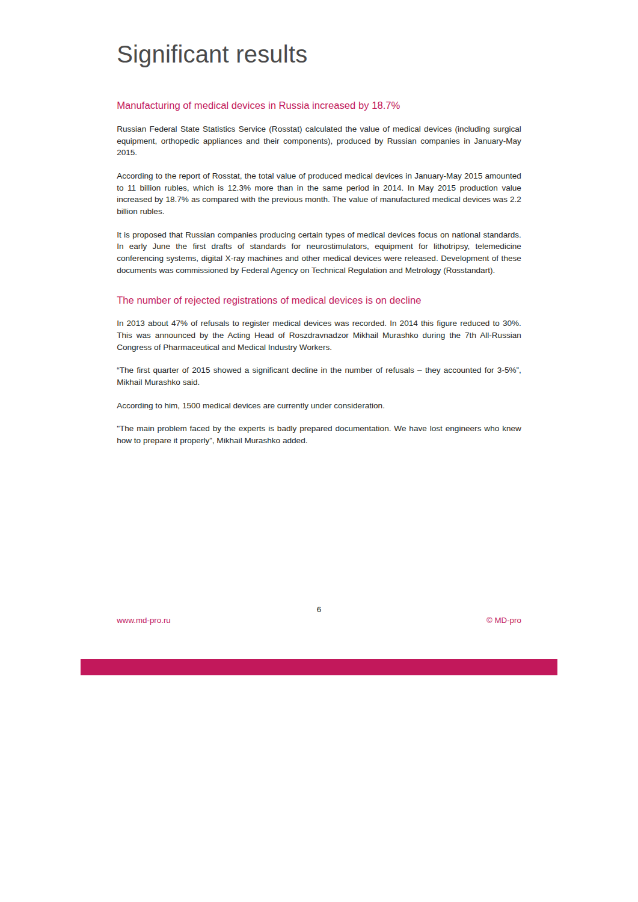Significant results
Manufacturing of medical devices in Russia increased by 18.7%
Russian Federal State Statistics Service (Rosstat) calculated the value of medical devices (including surgical equipment, orthopedic appliances and their components), produced by Russian companies in January-May 2015.
According to the report of Rosstat, the total value of produced medical devices in January-May 2015 amounted to 11 billion rubles, which is 12.3% more than in the same period in 2014. In May 2015 production value increased by 18.7% as compared with the previous month. The value of manufactured medical devices was 2.2 billion rubles.
It is proposed that Russian companies producing certain types of medical devices focus on national standards. In early June the first drafts of standards for neurostimulators, equipment for lithotripsy, telemedicine conferencing systems, digital X-ray machines and other medical devices were released. Development of these documents was commissioned by Federal Agency on Technical Regulation and Metrology (Rosstandart).
The number of rejected registrations of medical devices is on decline
In 2013 about 47% of refusals to register medical devices was recorded. In 2014 this figure reduced to 30%. This was announced by the Acting Head of Roszdravnadzor Mikhail Murashko during the 7th All-Russian Congress of Pharmaceutical and Medical Industry Workers.
“The first quarter of 2015 showed a significant decline in the number of refusals – they accounted for 3-5%”, Mikhail Murashko said.
According to him, 1500 medical devices are currently under consideration.
"The main problem faced by the experts is badly prepared documentation. We have lost engineers who knew how to prepare it properly”, Mikhail Murashko added.
6
www.md-pro.ru © MD-pro